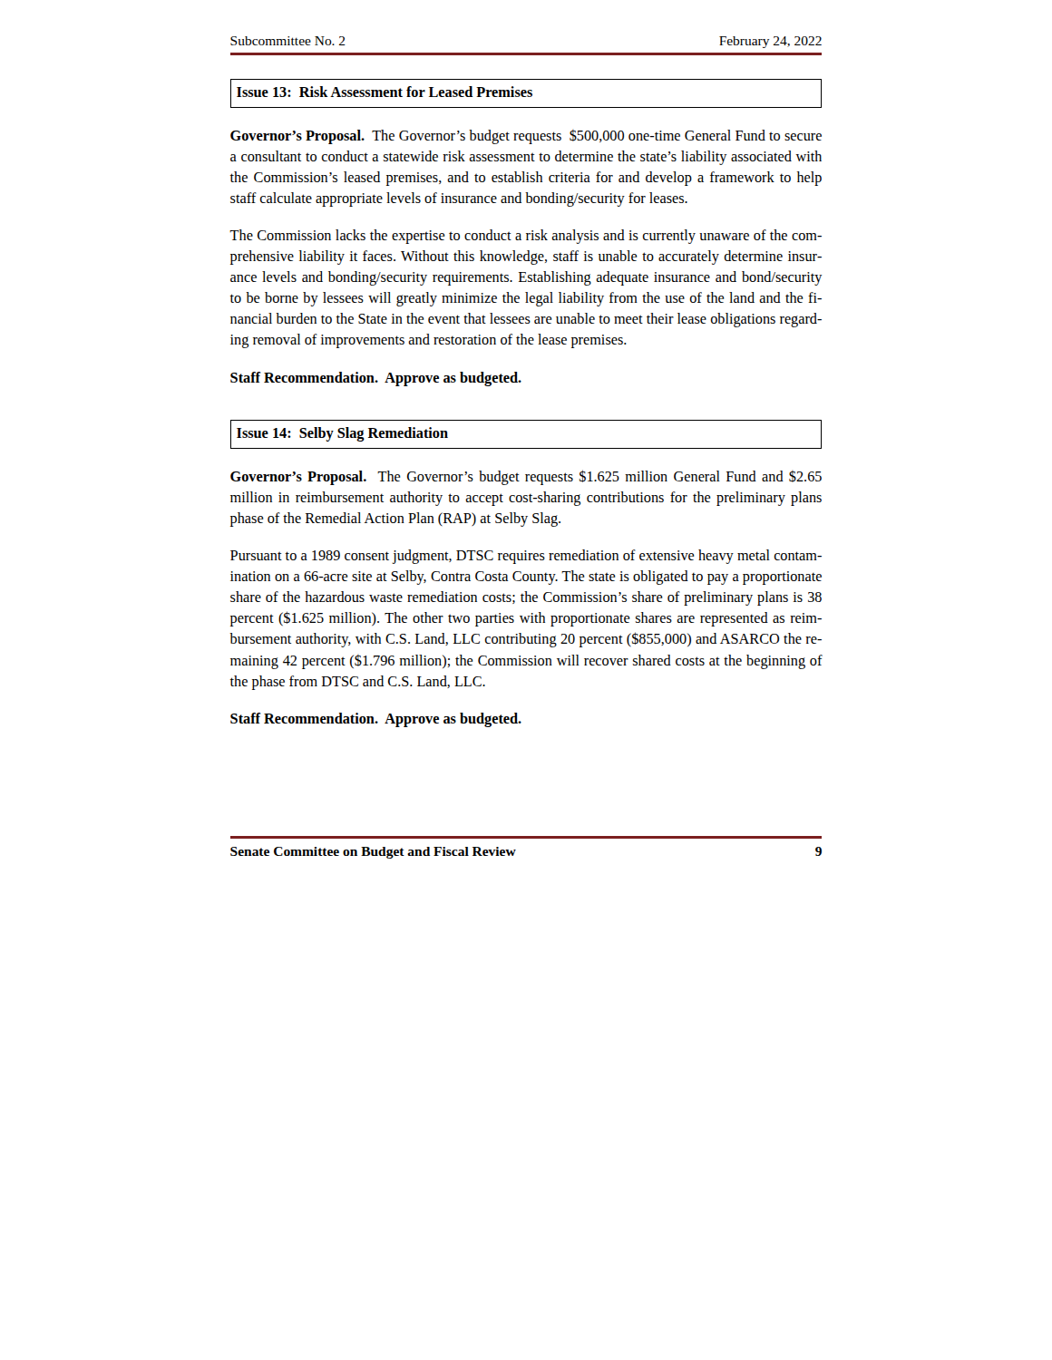Subcommittee No. 2
February 24, 2022
Issue 13: Risk Assessment for Leased Premises
Governor’s Proposal. The Governor’s budget requests $500,000 one-time General Fund to secure a consultant to conduct a statewide risk assessment to determine the state’s liability associated with the Commission’s leased premises, and to establish criteria for and develop a framework to help staff calculate appropriate levels of insurance and bonding/security for leases.
The Commission lacks the expertise to conduct a risk analysis and is currently unaware of the comprehensive liability it faces. Without this knowledge, staff is unable to accurately determine insurance levels and bonding/security requirements. Establishing adequate insurance and bond/security to be borne by lessees will greatly minimize the legal liability from the use of the land and the financial burden to the State in the event that lessees are unable to meet their lease obligations regarding removal of improvements and restoration of the lease premises.
Staff Recommendation. Approve as budgeted.
Issue 14: Selby Slag Remediation
Governor’s Proposal. The Governor’s budget requests $1.625 million General Fund and $2.65 million in reimbursement authority to accept cost-sharing contributions for the preliminary plans phase of the Remedial Action Plan (RAP) at Selby Slag.
Pursuant to a 1989 consent judgment, DTSC requires remediation of extensive heavy metal contamination on a 66-acre site at Selby, Contra Costa County. The state is obligated to pay a proportionate share of the hazardous waste remediation costs; the Commission’s share of preliminary plans is 38 percent ($1.625 million). The other two parties with proportionate shares are represented as reimbursement authority, with C.S. Land, LLC contributing 20 percent ($855,000) and ASARCO the remaining 42 percent ($1.796 million); the Commission will recover shared costs at the beginning of the phase from DTSC and C.S. Land, LLC.
Staff Recommendation. Approve as budgeted.
Senate Committee on Budget and Fiscal Review
9